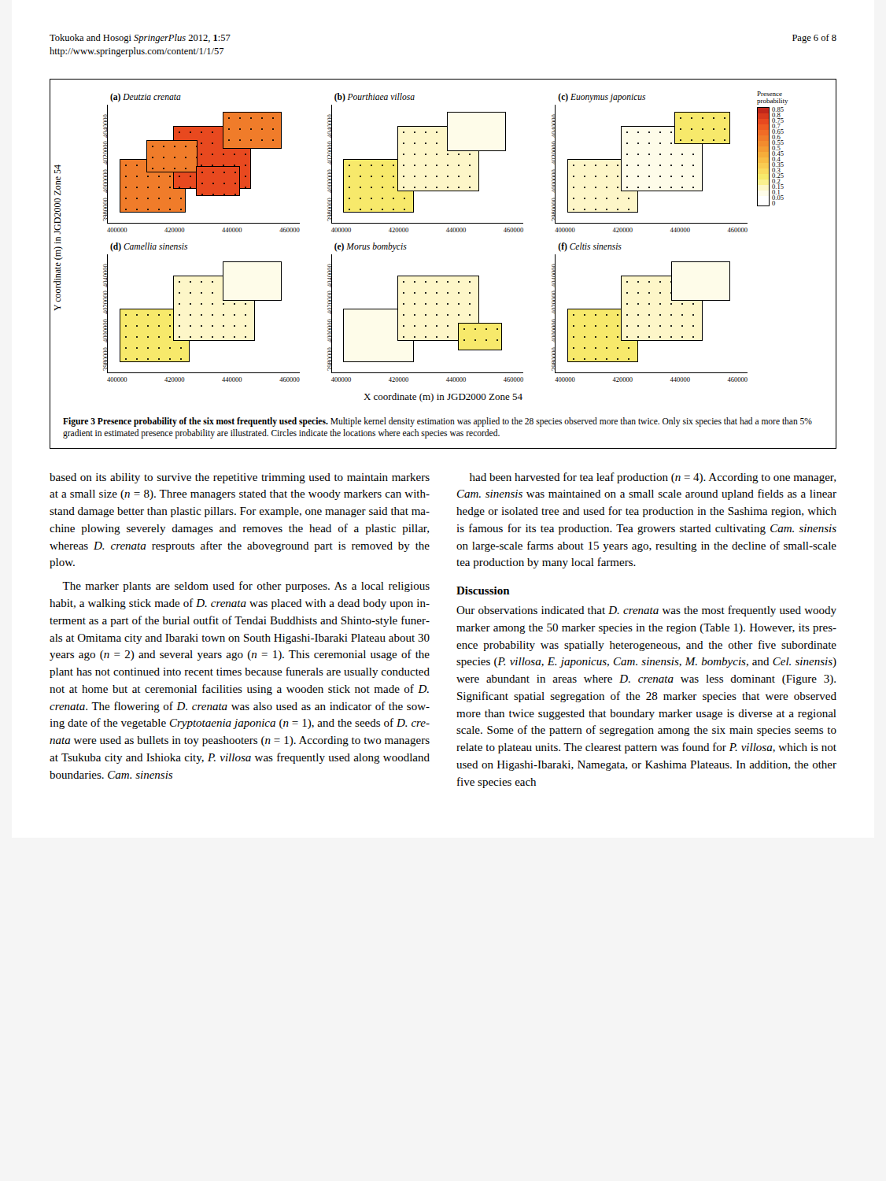Tokuoka and Hosogi SpringerPlus 2012, 1:57
http://www.springerplus.com/content/1/1/57
Page 6 of 8
Y coordinate (m) in JGD2000 Zone 54
(a) Deutzia crenata
4040000 4020000 4000000 3980000
400000420000440000460000
(b) Pourthiaea villosa
4040000 4020000 4000000 3980000
400000420000440000460000
(c) Euonymus japonicus
4040000 4020000 4000000 3980000
400000420000440000460000
(d) Camellia sinensis
4040000 4020000 4000000 3980000
400000420000440000460000
(e) Morus bombycis
4040000 4020000 4000000 3980000
400000420000440000460000
(f) Celtis sinensis
4040000 4020000 4000000 3980000
400000420000440000460000
Presence
probability
0.85 0.8 0.75 0.7 0.65 0.6 0.55 0.5 0.45 0.4 0.35 0.3 0.25 0.2 0.15 0.1 0.05 0
X coordinate (m) in JGD2000 Zone 54
Figure 3 Presence probability of the six most frequently used species. Multiple kernel density estimation was applied to the 28 species observed more than twice. Only six species that had a more than 5% gradient in estimated presence probability are illustrated. Circles indicate the locations where each species was recorded.
based on its ability to survive the repetitive trimming used to maintain markers at a small size (n = 8). Three managers stated that the woody markers can withstand damage better than plastic pillars. For example, one manager said that machine plowing severely damages and removes the head of a plastic pillar, whereas D. crenata resprouts after the aboveground part is removed by the plow.
The marker plants are seldom used for other purposes. As a local religious habit, a walking stick made of D. crenata was placed with a dead body upon interment as a part of the burial outfit of Tendai Buddhists and Shinto-style funerals at Omitama city and Ibaraki town on South Higashi-Ibaraki Plateau about 30 years ago (n = 2) and several years ago (n = 1). This ceremonial usage of the plant has not continued into recent times because funerals are usually conducted not at home but at ceremonial facilities using a wooden stick not made of D. crenata. The flowering of D. crenata was also used as an indicator of the sowing date of the vegetable Cryptotaenia japonica (n = 1), and the seeds of D. crenata were used as bullets in toy peashooters (n = 1). According to two managers at Tsukuba city and Ishioka city, P. villosa was frequently used along woodland boundaries. Cam. sinensis
had been harvested for tea leaf production (n = 4). According to one manager, Cam. sinensis was maintained on a small scale around upland fields as a linear hedge or isolated tree and used for tea production in the Sashima region, which is famous for its tea production. Tea growers started cultivating Cam. sinensis on large-scale farms about 15 years ago, resulting in the decline of small-scale tea production by many local farmers.
Discussion
Our observations indicated that D. crenata was the most frequently used woody marker among the 50 marker species in the region (Table 1). However, its presence probability was spatially heterogeneous, and the other five subordinate species (P. villosa, E. japonicus, Cam. sinensis, M. bombycis, and Cel. sinensis) were abundant in areas where D. crenata was less dominant (Figure 3). Significant spatial segregation of the 28 marker species that were observed more than twice suggested that boundary marker usage is diverse at a regional scale. Some of the pattern of segregation among the six main species seems to relate to plateau units. The clearest pattern was found for P. villosa, which is not used on Higashi-Ibaraki, Namegata, or Kashima Plateaus. In addition, the other five species each